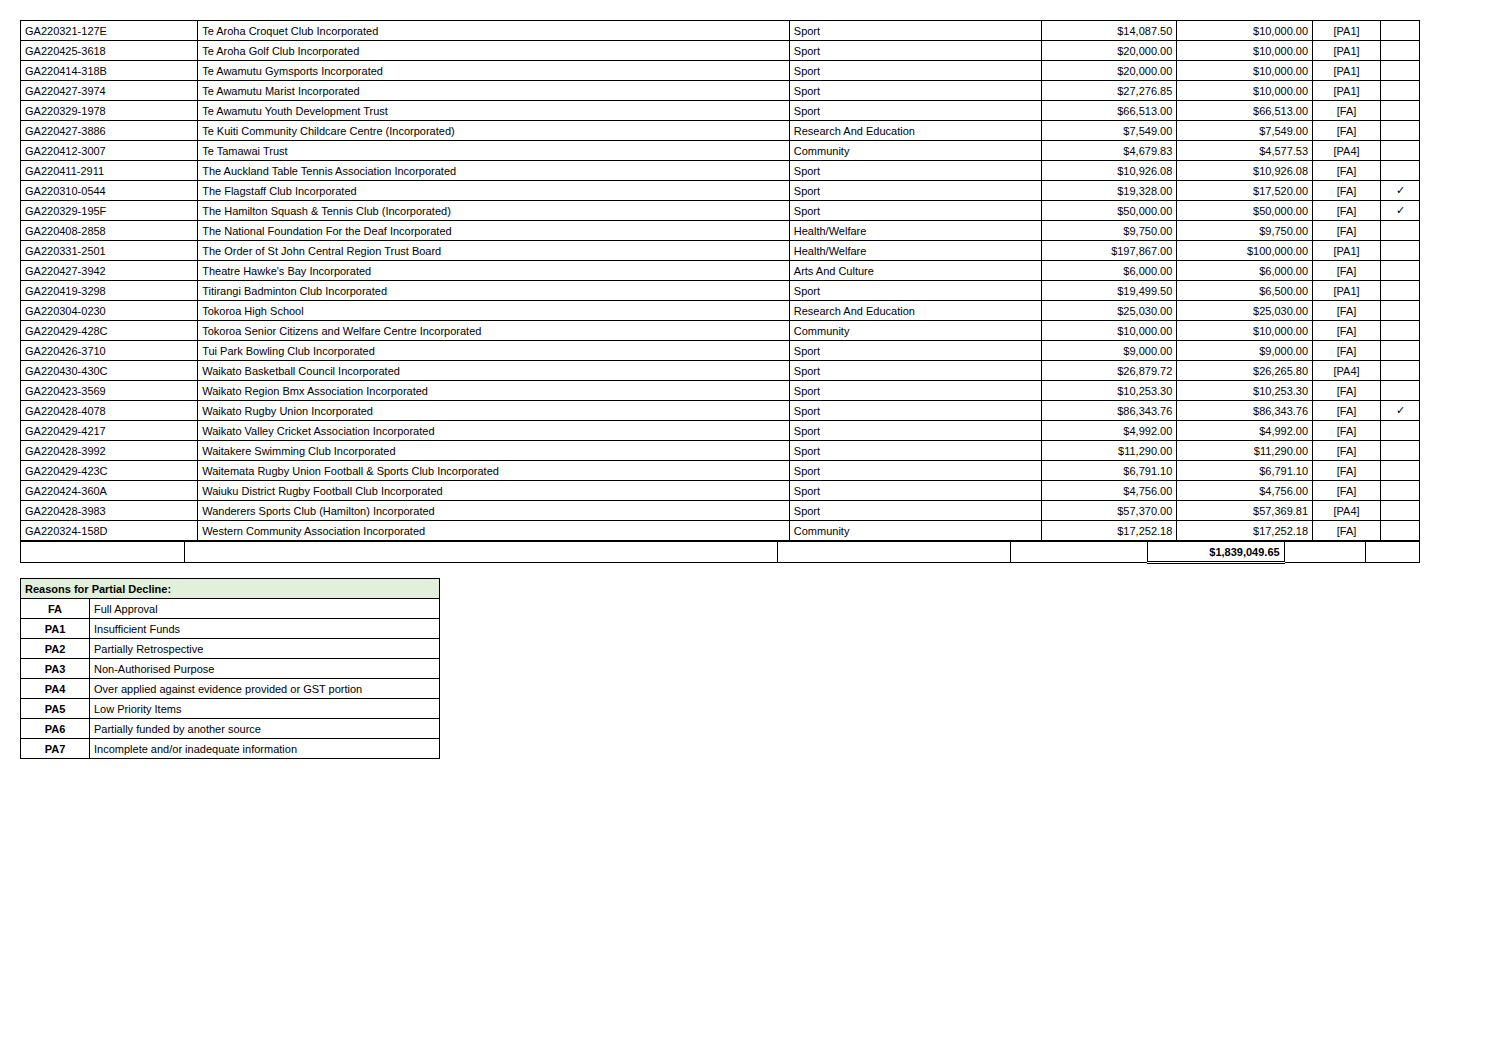| GA220321-127E | Te Aroha Croquet Club Incorporated | Sport | $14,087.50 | $10,000.00 | [PA1] | |
| GA220425-3618 | Te Aroha Golf Club Incorporated | Sport | $20,000.00 | $10,000.00 | [PA1] | |
| GA220414-318B | Te Awamutu Gymsports Incorporated | Sport | $20,000.00 | $10,000.00 | [PA1] | |
| GA220427-3974 | Te Awamutu Marist Incorporated | Sport | $27,276.85 | $10,000.00 | [PA1] | |
| GA220329-1978 | Te Awamutu Youth Development Trust | Sport | $66,513.00 | $66,513.00 | [FA] | |
| GA220427-3886 | Te Kuiti Community Childcare Centre (Incorporated) | Research And Education | $7,549.00 | $7,549.00 | [FA] | |
| GA220412-3007 | Te Tamawai Trust | Community | $4,679.83 | $4,577.53 | [PA4] | |
| GA220411-2911 | The Auckland Table Tennis Association Incorporated | Sport | $10,926.08 | $10,926.08 | [FA] | |
| GA220310-0544 | The Flagstaff Club Incorporated | Sport | $19,328.00 | $17,520.00 | [FA] | ✓ |
| GA220329-195F | The Hamilton Squash & Tennis Club (Incorporated) | Sport | $50,000.00 | $50,000.00 | [FA] | ✓ |
| GA220408-2858 | The National Foundation For the Deaf Incorporated | Health/Welfare | $9,750.00 | $9,750.00 | [FA] | |
| GA220331-2501 | The Order of St John Central Region Trust Board | Health/Welfare | $197,867.00 | $100,000.00 | [PA1] | |
| GA220427-3942 | Theatre Hawke's Bay Incorporated | Arts And Culture | $6,000.00 | $6,000.00 | [FA] | |
| GA220419-3298 | Titirangi Badminton Club Incorporated | Sport | $19,499.50 | $6,500.00 | [PA1] | |
| GA220304-0230 | Tokoroa High School | Research And Education | $25,030.00 | $25,030.00 | [FA] | |
| GA220429-428C | Tokoroa Senior Citizens and Welfare Centre Incorporated | Community | $10,000.00 | $10,000.00 | [FA] | |
| GA220426-3710 | Tui Park Bowling Club Incorporated | Sport | $9,000.00 | $9,000.00 | [FA] | |
| GA220430-430C | Waikato Basketball Council Incorporated | Sport | $26,879.72 | $26,265.80 | [PA4] | |
| GA220423-3569 | Waikato Region Bmx Association Incorporated | Sport | $10,253.30 | $10,253.30 | [FA] | |
| GA220428-4078 | Waikato Rugby Union Incorporated | Sport | $86,343.76 | $86,343.76 | [FA] | ✓ |
| GA220429-4217 | Waikato Valley Cricket Association Incorporated | Sport | $4,992.00 | $4,992.00 | [FA] | |
| GA220428-3992 | Waitakere Swimming Club Incorporated | Sport | $11,290.00 | $11,290.00 | [FA] | |
| GA220429-423C | Waitemata Rugby Union Football & Sports Club Incorporated | Sport | $6,791.10 | $6,791.10 | [FA] | |
| GA220424-360A | Waiuku District Rugby Football Club Incorporated | Sport | $4,756.00 | $4,756.00 | [FA] | |
| GA220428-3983 | Wanderers Sports Club (Hamilton) Incorporated | Sport | $57,370.00 | $57,369.81 | [PA4] | |
| GA220324-158D | Western Community Association Incorporated | Community | $17,252.18 | $17,252.18 | [FA] | |
| | | | | $1,839,049.65 | | |
| Reasons for Partial Decline: |
| --- |
| FA | Full Approval |
| PA1 | Insufficient Funds |
| PA2 | Partially Retrospective |
| PA3 | Non-Authorised Purpose |
| PA4 | Over applied against evidence provided or GST portion |
| PA5 | Low Priority Items |
| PA6 | Partially funded by another source |
| PA7 | Incomplete and/or inadequate information |